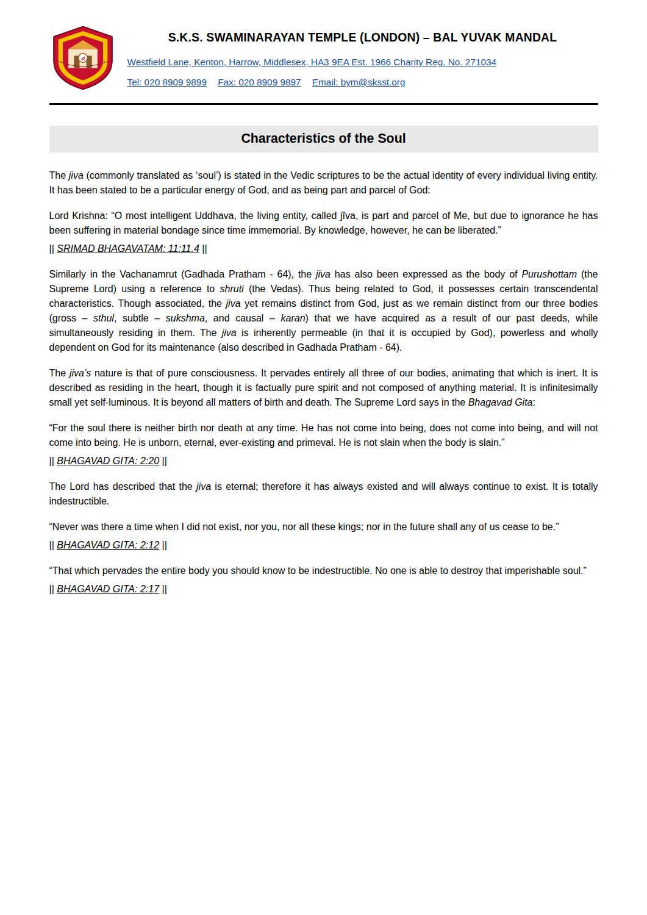ॐ
S.K.S. SWAMINARAYAN TEMPLE (LONDON) – BAL YUVAK MANDAL
Westfield Lane, Kenton, Harrow, Middlesex, HA3 9EA Est. 1966 Charity Reg. No. 271034
Tel: 020 8909 9899 Fax: 020 8909 9897 Email: bym@sksst.org
Characteristics of the Soul
The jiva (commonly translated as ‘soul’) is stated in the Vedic scriptures to be the actual identity of every individual living entity. It has been stated to be a particular energy of God, and as being part and parcel of God:
Lord Krishna: “O most intelligent Uddhava, the living entity, called jîva, is part and parcel of Me, but due to ignorance he has been suffering in material bondage since time immemorial. By knowledge, however, he can be liberated.”
|| SRIMAD BHAGAVATAM: 11:11.4 ||
Similarly in the Vachanamrut (Gadhada Pratham - 64), the jiva has also been expressed as the body of Purushottam (the Supreme Lord) using a reference to shruti (the Vedas). Thus being related to God, it possesses certain transcendental characteristics. Though associated, the jiva yet remains distinct from God, just as we remain distinct from our three bodies (gross – sthul, subtle – sukshma, and causal – karan) that we have acquired as a result of our past deeds, while simultaneously residing in them. The jiva is inherently permeable (in that it is occupied by God), powerless and wholly dependent on God for its maintenance (also described in Gadhada Pratham - 64).
The jiva’s nature is that of pure consciousness. It pervades entirely all three of our bodies, animating that which is inert. It is described as residing in the heart, though it is factually pure spirit and not composed of anything material. It is infinitesimally small yet self-luminous. It is beyond all matters of birth and death. The Supreme Lord says in the Bhagavad Gita:
“For the soul there is neither birth nor death at any time. He has not come into being, does not come into being, and will not come into being. He is unborn, eternal, ever-existing and primeval. He is not slain when the body is slain.”
|| BHAGAVAD GITA: 2:20 ||
The Lord has described that the jiva is eternal; therefore it has always existed and will always continue to exist. It is totally indestructible.
“Never was there a time when I did not exist, nor you, nor all these kings; nor in the future shall any of us cease to be.”
|| BHAGAVAD GITA: 2:12 ||
“That which pervades the entire body you should know to be indestructible. No one is able to destroy that imperishable soul.”
|| BHAGAVAD GITA: 2:17 ||